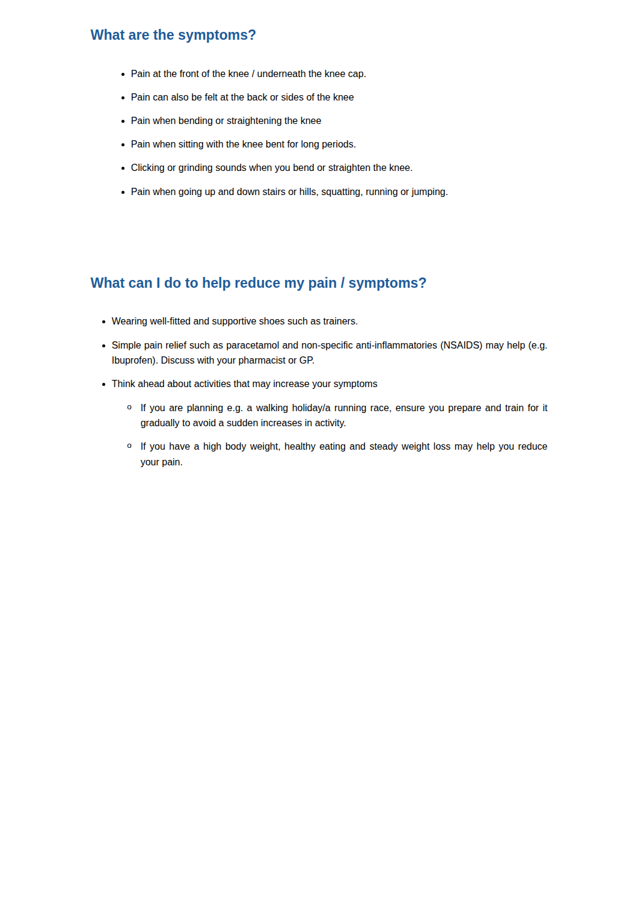What are the symptoms?
Pain at the front of the knee / underneath the knee cap.
Pain can also be felt at the back or sides of the knee
Pain when bending or straightening the knee
Pain when sitting with the knee bent for long periods.
Clicking or grinding sounds when you bend or straighten the knee.
Pain when going up and down stairs or hills, squatting, running or jumping.
What can I do to help reduce my pain / symptoms?
Wearing well-fitted and supportive shoes such as trainers.
Simple pain relief such as paracetamol and non-specific anti-inflammatories (NSAIDS) may help (e.g. Ibuprofen). Discuss with your pharmacist or GP.
Think ahead about activities that may increase your symptoms
If you are planning e.g. a walking holiday/a running race, ensure you prepare and train for it gradually to avoid a sudden increases in activity.
If you have a high body weight, healthy eating and steady weight loss may help you reduce your pain.